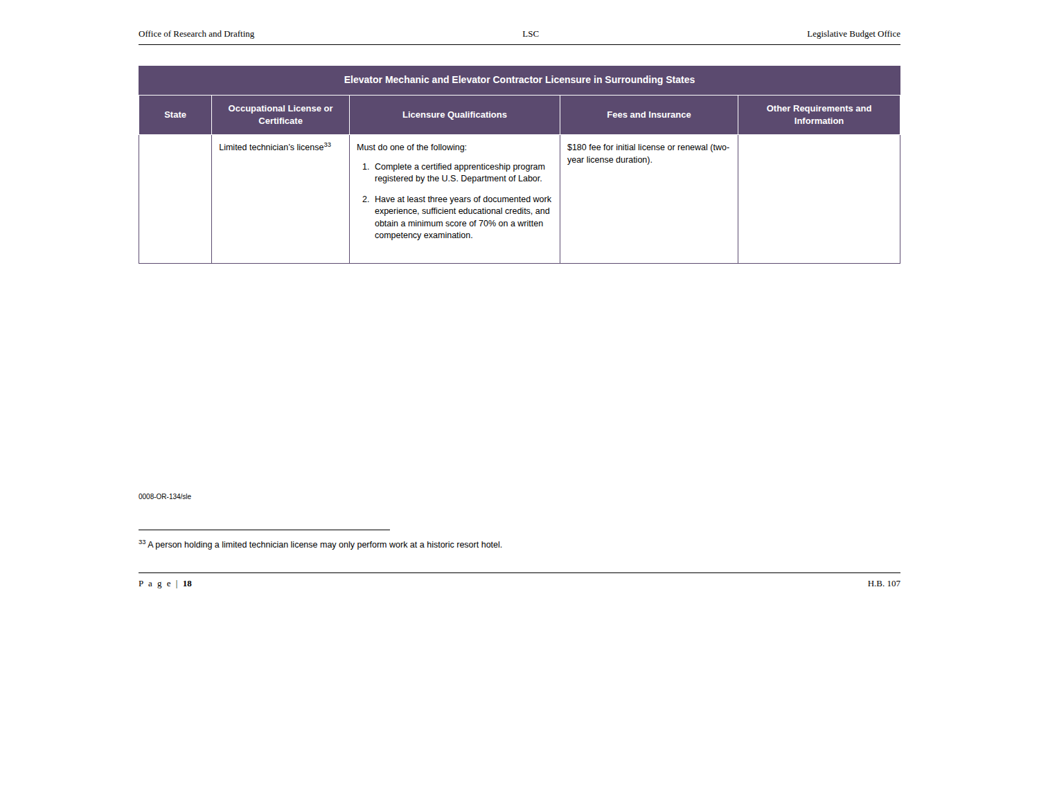Office of Research and Drafting
LSC
Legislative Budget Office
Elevator Mechanic and Elevator Contractor Licensure in Surrounding States
| State | Occupational License or Certificate | Licensure Qualifications | Fees and Insurance | Other Requirements and Information |
| --- | --- | --- | --- | --- |
| | Limited technician’s license 33 | Must do one of the following: Complete a certified apprenticeship program registered by the U.S. Department of Labor. Have at least three years of documented work experience, sufficient educational credits, and obtain a minimum score of 70% on a written competency examination. | $180 fee for initial license or renewal (two-year license duration). | |
0008-OR-134/sle
33 A person holding a limited technician license may only perform work at a historic resort hotel.
P a g e | 18
H.B. 107